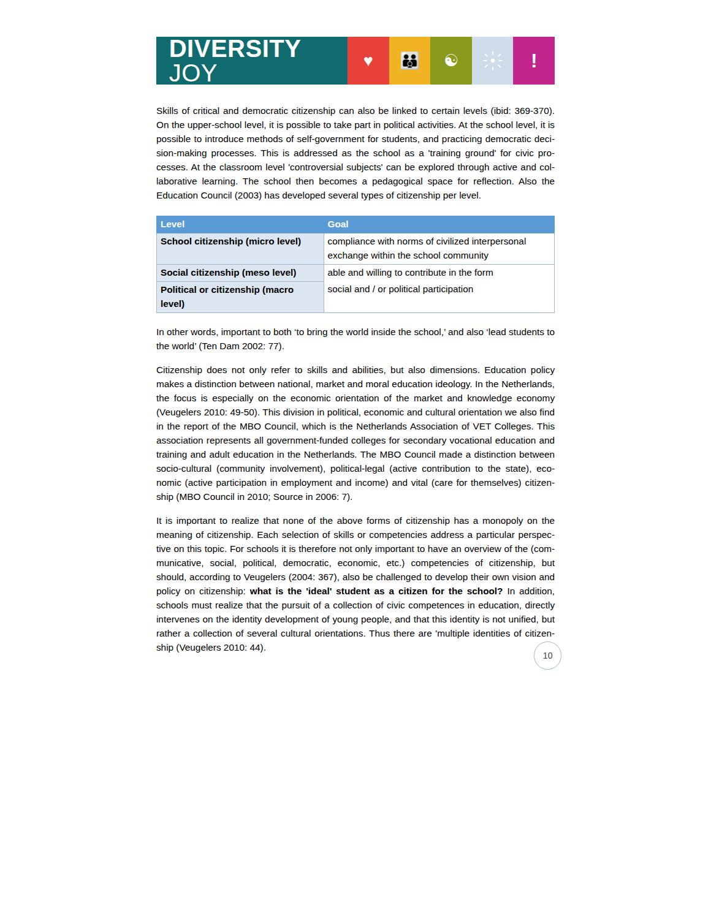DIVERSITY JOY
♥
👪
☯
!
Skills of critical and democratic citizenship can also be linked to certain levels (ibid: 369-370). On the upper-school level, it is possible to take part in political activities. At the school level, it is possible to introduce methods of self-government for students, and practicing democratic decision-making processes. This is addressed as the school as a 'training ground' for civic processes. At the classroom level 'controversial subjects' can be explored through active and collaborative learning. The school then becomes a pedagogical space for reflection. Also the Education Council (2003) has developed several types of citizenship per level.
| Level | Goal |
| --- | --- |
| School citizenship (micro level) | compliance with norms of civilized interpersonal exchange within the school community |
| Social citizenship (meso level) | able and willing to contribute in the form |
| Political or citizenship (macro level) | social and / or political participation |
In other words, important to both ‘to bring the world inside the school,’ and also ‘lead students to the world’ (Ten Dam 2002: 77).
Citizenship does not only refer to skills and abilities, but also dimensions. Education policy makes a distinction between national, market and moral education ideology. In the Netherlands, the focus is especially on the economic orientation of the market and knowledge economy (Veugelers 2010: 49-50). This division in political, economic and cultural orientation we also find in the report of the MBO Council, which is the Netherlands Association of VET Colleges. This association represents all government-funded colleges for secondary vocational education and training and adult education in the Netherlands. The MBO Council made a distinction between socio-cultural (community involvement), political-legal (active contribution to the state), economic (active participation in employment and income) and vital (care for themselves) citizenship (MBO Council in 2010; Source in 2006: 7).
It is important to realize that none of the above forms of citizenship has a monopoly on the meaning of citizenship. Each selection of skills or competencies address a particular perspective on this topic. For schools it is therefore not only important to have an overview of the (communicative, social, political, democratic, economic, etc.) competencies of citizenship, but should, according to Veugelers (2004: 367), also be challenged to develop their own vision and policy on citizenship: what is the 'ideal' student as a citizen for the school? In addition, schools must realize that the pursuit of a collection of civic competences in education, directly intervenes on the identity development of young people, and that this identity is not unified, but rather a collection of several cultural orientations. Thus there are 'multiple identities of citizenship (Veugelers 2010: 44).
10